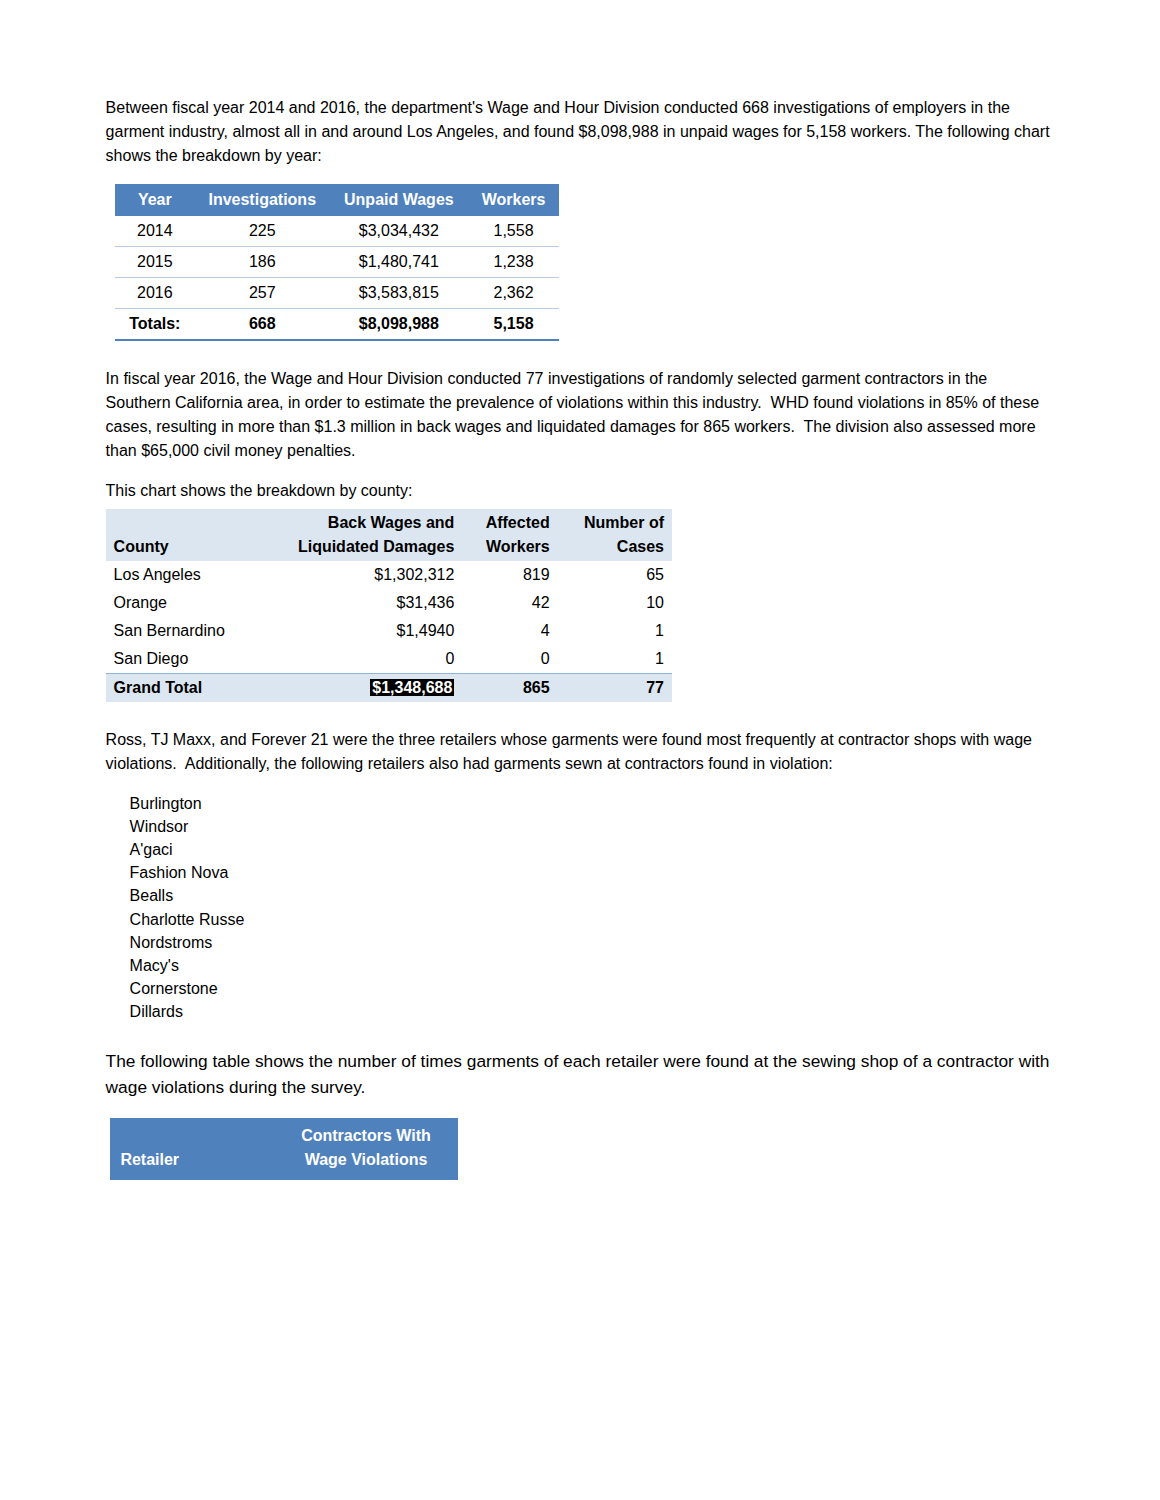Between fiscal year 2014 and 2016, the department's Wage and Hour Division conducted 668 investigations of employers in the garment industry, almost all in and around Los Angeles, and found $8,098,988 in unpaid wages for 5,158 workers. The following chart shows the breakdown by year:
| Year | Investigations | Unpaid Wages | Workers |
| --- | --- | --- | --- |
| 2014 | 225 | $3,034,432 | 1,558 |
| 2015 | 186 | $1,480,741 | 1,238 |
| 2016 | 257 | $3,583,815 | 2,362 |
| Totals: | 668 | $8,098,988 | 5,158 |
In fiscal year 2016, the Wage and Hour Division conducted 77 investigations of randomly selected garment contractors in the Southern California area, in order to estimate the prevalence of violations within this industry. WHD found violations in 85% of these cases, resulting in more than $1.3 million in back wages and liquidated damages for 865 workers. The division also assessed more than $65,000 civil money penalties.
This chart shows the breakdown by county:
| County | Back Wages and Liquidated Damages | Affected Workers | Number of Cases |
| --- | --- | --- | --- |
| Los Angeles | $1,302,312 | 819 | 65 |
| Orange | $31,436 | 42 | 10 |
| San Bernardino | $1,4940 | 4 | 1 |
| San Diego | 0 | 0 | 1 |
| Grand Total | $1,348,688 | 865 | 77 |
Ross, TJ Maxx, and Forever 21 were the three retailers whose garments were found most frequently at contractor shops with wage violations. Additionally, the following retailers also had garments sewn at contractors found in violation:
Burlington
Windsor
A'gaci
Fashion Nova
Bealls
Charlotte Russe
Nordstroms
Macy's
Cornerstone
Dillards
The following table shows the number of times garments of each retailer were found at the sewing shop of a contractor with wage violations during the survey.
| Retailer | Contractors With Wage Violations |
| --- | --- |